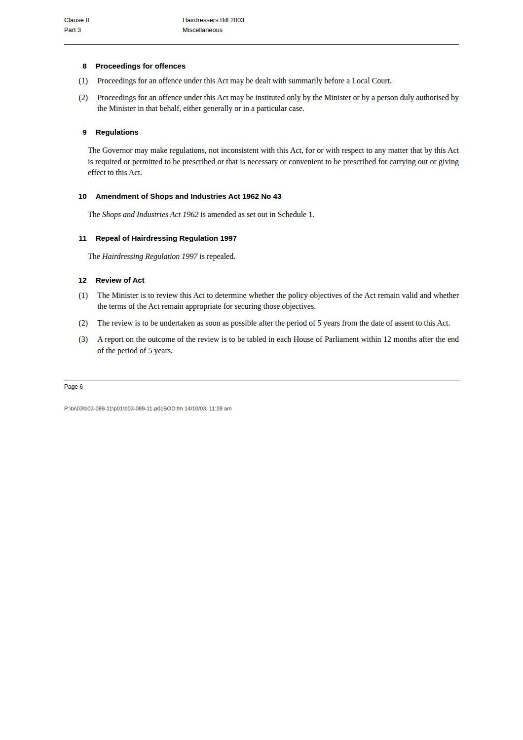Clause 8
Hairdressers Bill 2003
Part 3
Miscellaneous
8 Proceedings for offences
(1) Proceedings for an offence under this Act may be dealt with summarily before a Local Court.
(2) Proceedings for an offence under this Act may be instituted only by the Minister or by a person duly authorised by the Minister in that behalf, either generally or in a particular case.
9 Regulations
The Governor may make regulations, not inconsistent with this Act, for or with respect to any matter that by this Act is required or permitted to be prescribed or that is necessary or convenient to be prescribed for carrying out or giving effect to this Act.
10 Amendment of Shops and Industries Act 1962 No 43
The Shops and Industries Act 1962 is amended as set out in Schedule 1.
11 Repeal of Hairdressing Regulation 1997
The Hairdressing Regulation 1997 is repealed.
12 Review of Act
(1) The Minister is to review this Act to determine whether the policy objectives of the Act remain valid and whether the terms of the Act remain appropriate for securing those objectives.
(2) The review is to be undertaken as soon as possible after the period of 5 years from the date of assent to this Act.
(3) A report on the outcome of the review is to be tabled in each House of Parliament within 12 months after the end of the period of 5 years.
Page 6
P:\bi\03\b03-089-11\p01\b03-089-11-p01BOD.fm 14/10/03, 11:28 am